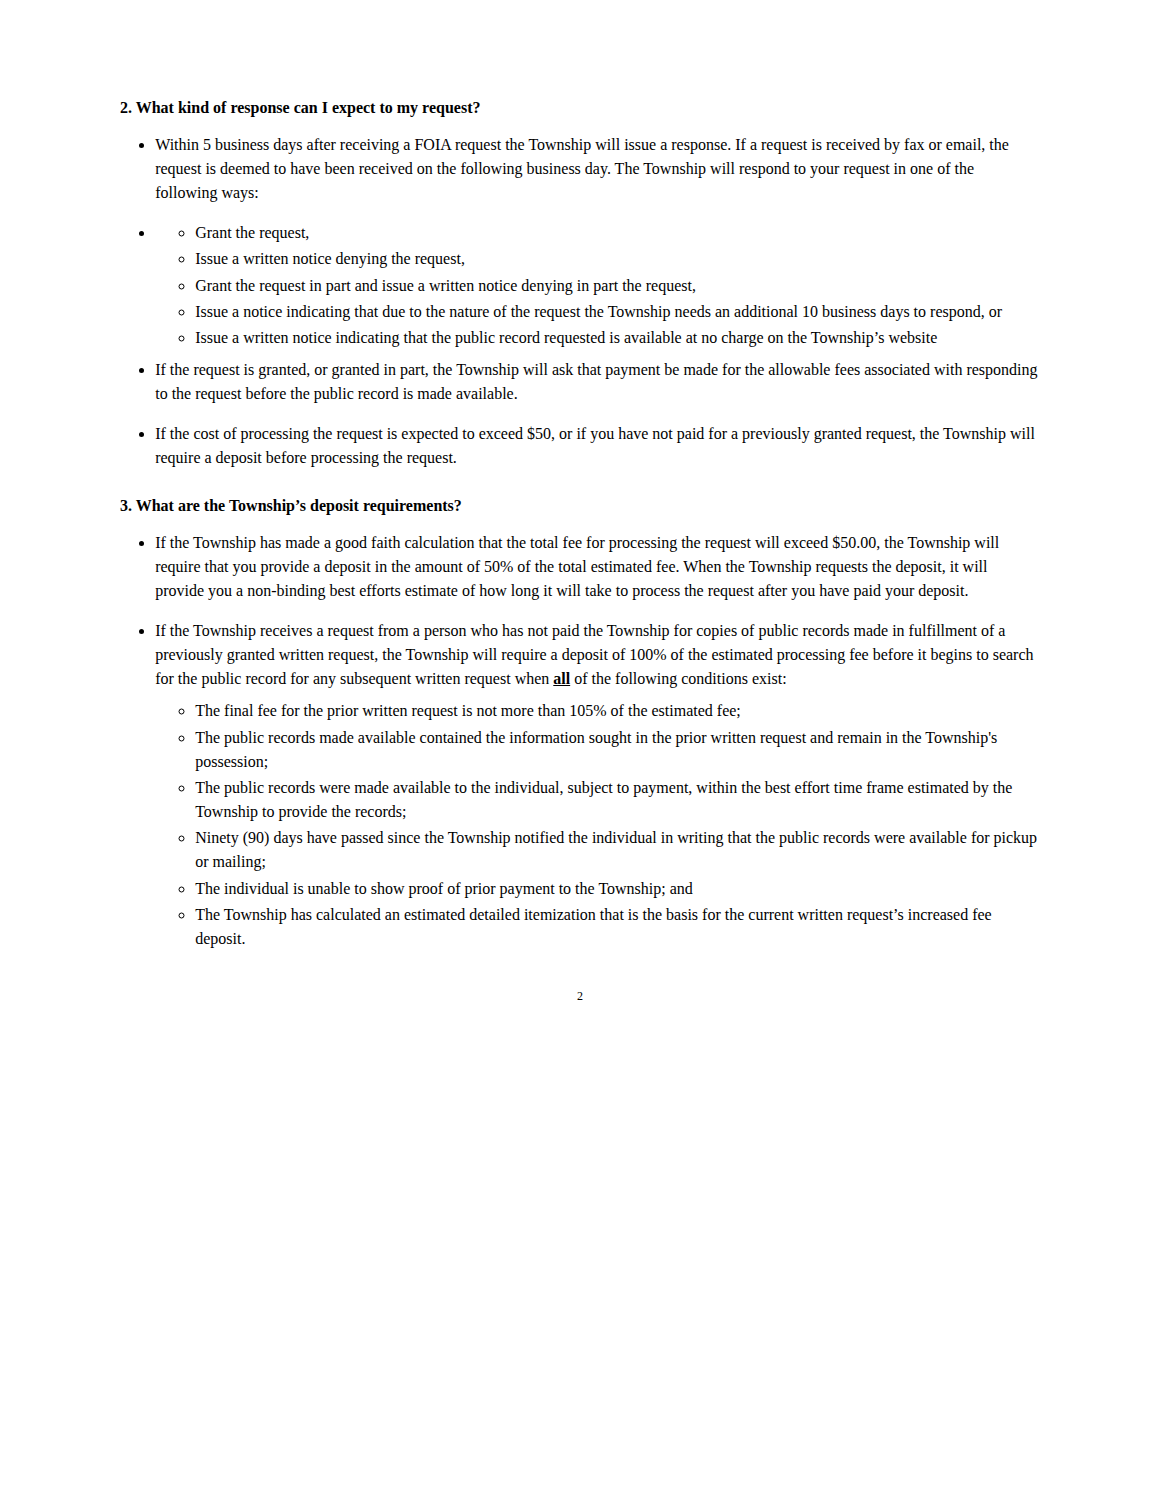2. What kind of response can I expect to my request?
Within 5 business days after receiving a FOIA request the Township will issue a response. If a request is received by fax or email, the request is deemed to have been received on the following business day. The Township will respond to your request in one of the following ways:
Grant the request,
Issue a written notice denying the request,
Grant the request in part and issue a written notice denying in part the request,
Issue a notice indicating that due to the nature of the request the Township needs an additional 10 business days to respond, or
Issue a written notice indicating that the public record requested is available at no charge on the Township’s website
If the request is granted, or granted in part, the Township will ask that payment be made for the allowable fees associated with responding to the request before the public record is made available.
If the cost of processing the request is expected to exceed $50, or if you have not paid for a previously granted request, the Township will require a deposit before processing the request.
3. What are the Township’s deposit requirements?
If the Township has made a good faith calculation that the total fee for processing the request will exceed $50.00, the Township will require that you provide a deposit in the amount of 50% of the total estimated fee. When the Township requests the deposit, it will provide you a non-binding best efforts estimate of how long it will take to process the request after you have paid your deposit.
If the Township receives a request from a person who has not paid the Township for copies of public records made in fulfillment of a previously granted written request, the Township will require a deposit of 100% of the estimated processing fee before it begins to search for the public record for any subsequent written request when all of the following conditions exist:
The final fee for the prior written request is not more than 105% of the estimated fee;
The public records made available contained the information sought in the prior written request and remain in the Township's possession;
The public records were made available to the individual, subject to payment, within the best effort time frame estimated by the Township to provide the records;
Ninety (90) days have passed since the Township notified the individual in writing that the public records were available for pickup or mailing;
The individual is unable to show proof of prior payment to the Township; and
The Township has calculated an estimated detailed itemization that is the basis for the current written request’s increased fee deposit.
2